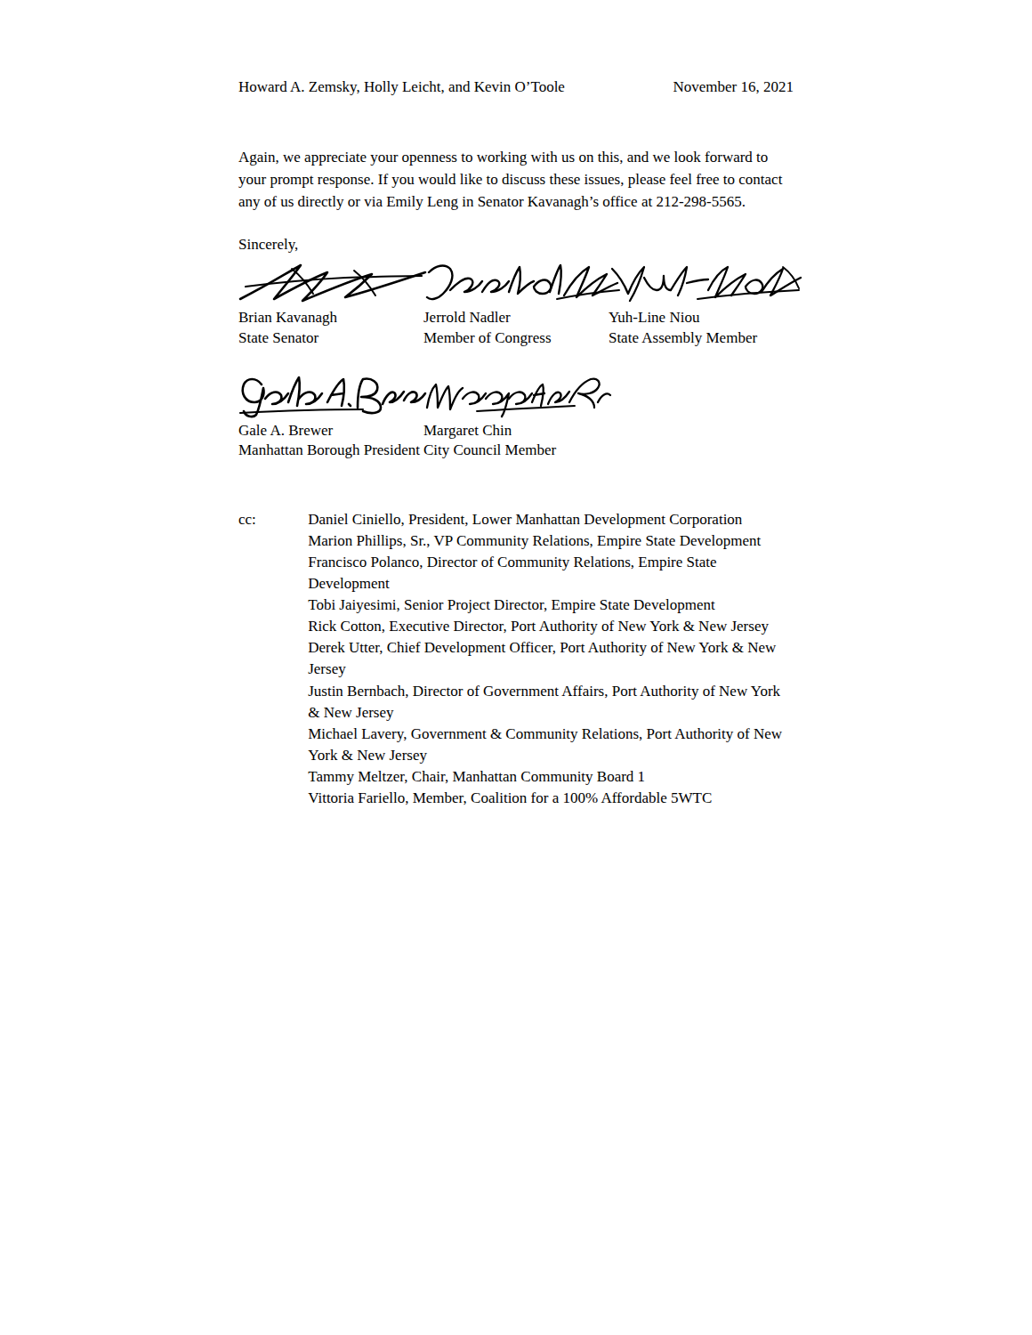Howard A. Zemsky, Holly Leicht, and Kevin O’Toole
November 16, 2021
Again, we appreciate your openness to working with us on this, and we look forward to your prompt response. If you would like to discuss these issues, please feel free to contact any of us directly or via Emily Leng in Senator Kavanagh’s office at 212-298-5565.
Sincerely,
Brian Kavanagh
State Senator
Jerrold Nadler
Member of Congress
Yuh-Line Niou
State Assembly Member
Gale A. Brewer
Manhattan Borough President
Margaret Chin
City Council Member
cc:
Daniel Ciniello, President, Lower Manhattan Development Corporation
Marion Phillips, Sr., VP Community Relations, Empire State Development
Francisco Polanco, Director of Community Relations, Empire State Development
Tobi Jaiyesimi, Senior Project Director, Empire State Development
Rick Cotton, Executive Director, Port Authority of New York & New Jersey
Derek Utter, Chief Development Officer, Port Authority of New York & New Jersey
Justin Bernbach, Director of Government Affairs, Port Authority of New York & New Jersey
Michael Lavery, Government & Community Relations, Port Authority of New York & New Jersey
Tammy Meltzer, Chair, Manhattan Community Board 1
Vittoria Fariello, Member, Coalition for a 100% Affordable 5WTC